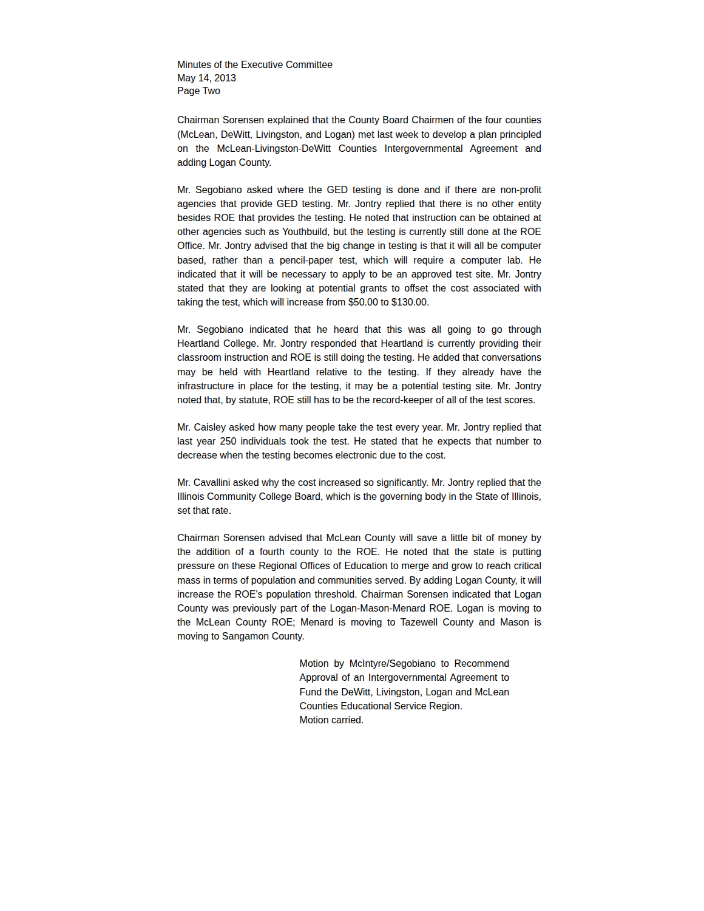Minutes of the Executive Committee
May 14, 2013
Page Two
Chairman Sorensen explained that the County Board Chairmen of the four counties (McLean, DeWitt, Livingston, and Logan) met last week to develop a plan principled on the McLean-Livingston-DeWitt Counties Intergovernmental Agreement and adding Logan County.
Mr. Segobiano asked where the GED testing is done and if there are non-profit agencies that provide GED testing. Mr. Jontry replied that there is no other entity besides ROE that provides the testing. He noted that instruction can be obtained at other agencies such as Youthbuild, but the testing is currently still done at the ROE Office. Mr. Jontry advised that the big change in testing is that it will all be computer based, rather than a pencil-paper test, which will require a computer lab. He indicated that it will be necessary to apply to be an approved test site. Mr. Jontry stated that they are looking at potential grants to offset the cost associated with taking the test, which will increase from $50.00 to $130.00.
Mr. Segobiano indicated that he heard that this was all going to go through Heartland College. Mr. Jontry responded that Heartland is currently providing their classroom instruction and ROE is still doing the testing. He added that conversations may be held with Heartland relative to the testing. If they already have the infrastructure in place for the testing, it may be a potential testing site. Mr. Jontry noted that, by statute, ROE still has to be the record-keeper of all of the test scores.
Mr. Caisley asked how many people take the test every year. Mr. Jontry replied that last year 250 individuals took the test. He stated that he expects that number to decrease when the testing becomes electronic due to the cost.
Mr. Cavallini asked why the cost increased so significantly. Mr. Jontry replied that the Illinois Community College Board, which is the governing body in the State of Illinois, set that rate.
Chairman Sorensen advised that McLean County will save a little bit of money by the addition of a fourth county to the ROE. He noted that the state is putting pressure on these Regional Offices of Education to merge and grow to reach critical mass in terms of population and communities served. By adding Logan County, it will increase the ROE's population threshold. Chairman Sorensen indicated that Logan County was previously part of the Logan-Mason-Menard ROE. Logan is moving to the McLean County ROE; Menard is moving to Tazewell County and Mason is moving to Sangamon County.
Motion by McIntyre/Segobiano to Recommend Approval of an Intergovernmental Agreement to Fund the DeWitt, Livingston, Logan and McLean Counties Educational Service Region.
Motion carried.